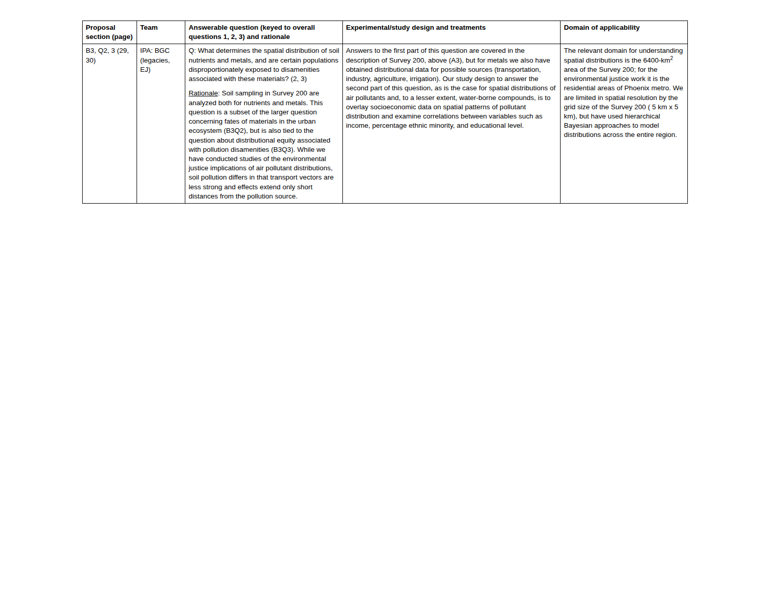| Proposal section (page) | Team | Answerable question (keyed to overall questions 1, 2, 3) and rationale | Experimental/study design and treatments | Domain of applicability |
| --- | --- | --- | --- | --- |
| B3, Q2, 3 (29, 30) | IPA: BGC (legacies, EJ) | Q: What determines the spatial distribution of soil nutrients and metals, and are certain populations disproportionately exposed to disamenities associated with these materials? (2, 3) Rationale : Soil sampling in Survey 200 are analyzed both for nutrients and metals. This question is a subset of the larger question concerning fates of materials in the urban ecosystem (B3Q2), but is also tied to the question about distributional equity associated with pollution disamenities (B3Q3). While we have conducted studies of the environmental justice implications of air pollutant distributions, soil pollution differs in that transport vectors are less strong and effects extend only short distances from the pollution source. | Answers to the first part of this question are covered in the description of Survey 200, above (A3), but for metals we also have obtained distributional data for possible sources (transportation, industry, agriculture, irrigation). Our study design to answer the second part of this question, as is the case for spatial distributions of air pollutants and, to a lesser extent, water-borne compounds, is to overlay socioeconomic data on spatial patterns of pollutant distribution and examine correlations between variables such as income, percentage ethnic minority, and educational level. | The relevant domain for understanding spatial distributions is the 6400-km 2 area of the Survey 200; for the environmental justice work it is the residential areas of Phoenix metro. We are limited in spatial resolution by the grid size of the Survey 200 ( 5 km x 5 km), but have used hierarchical Bayesian approaches to model distributions across the entire region. |